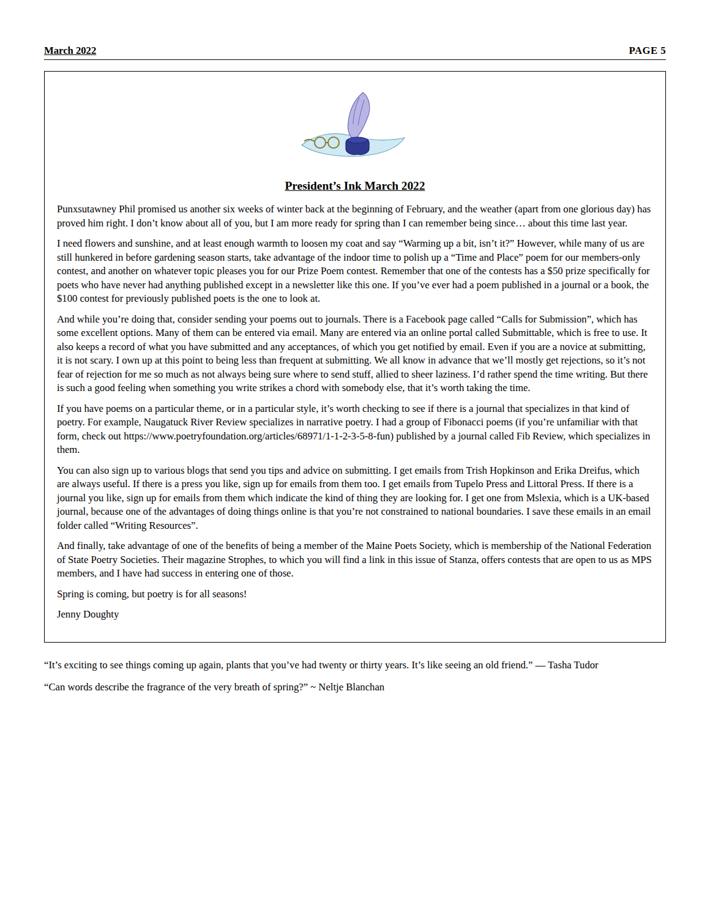March 2022 PAGE 5
Quill pen, inkwell, eyeglasses and paper
President’s Ink March 2022
Punxsutawney Phil promised us another six weeks of winter back at the beginning of February, and the weather (apart from one glorious day) has proved him right. I don’t know about all of you, but I am more ready for spring than I can remember being since… about this time last year.
I need flowers and sunshine, and at least enough warmth to loosen my coat and say “Warming up a bit, isn’t it?” However, while many of us are still hunkered in before gardening season starts, take advantage of the indoor time to polish up a “Time and Place” poem for our members-only contest, and another on whatever topic pleases you for our Prize Poem contest. Remember that one of the contests has a $50 prize specifically for poets who have never had anything published except in a newsletter like this one. If you’ve ever had a poem published in a journal or a book, the $100 contest for previously published poets is the one to look at.
And while you’re doing that, consider sending your poems out to journals. There is a Facebook page called “Calls for Submission”, which has some excellent options. Many of them can be entered via email. Many are entered via an online portal called Submittable, which is free to use. It also keeps a record of what you have submitted and any acceptances, of which you get notified by email. Even if you are a novice at submitting, it is not scary. I own up at this point to being less than frequent at submitting. We all know in advance that we’ll mostly get rejections, so it’s not fear of rejection for me so much as not always being sure where to send stuff, allied to sheer laziness. I’d rather spend the time writing. But there is such a good feeling when something you write strikes a chord with somebody else, that it’s worth taking the time.
If you have poems on a particular theme, or in a particular style, it’s worth checking to see if there is a journal that specializes in that kind of poetry. For example, Naugatuck River Review specializes in narrative poetry. I had a group of Fibonacci poems (if you’re unfamiliar with that form, check out https://www.poetryfoundation.org/articles/68971/1-1-2-3-5-8-fun) published by a journal called Fib Review, which specializes in them.
You can also sign up to various blogs that send you tips and advice on submitting. I get emails from Trish Hopkinson and Erika Dreifus, which are always useful. If there is a press you like, sign up for emails from them too. I get emails from Tupelo Press and Littoral Press. If there is a journal you like, sign up for emails from them which indicate the kind of thing they are looking for. I get one from Mslexia, which is a UK-based journal, because one of the advantages of doing things online is that you’re not constrained to national boundaries. I save these emails in an email folder called “Writing Resources”.
And finally, take advantage of one of the benefits of being a member of the Maine Poets Society, which is membership of the National Federation of State Poetry Societies. Their magazine Strophes, to which you will find a link in this issue of Stanza, offers contests that are open to us as MPS members, and I have had success in entering one of those.
Spring is coming, but poetry is for all seasons!
Jenny Doughty
“It’s exciting to see things coming up again, plants that you’ve had twenty or thirty years. It’s like seeing an old friend.” ― Tasha Tudor
“Can words describe the fragrance of the very breath of spring?” ~ Neltje Blanchan